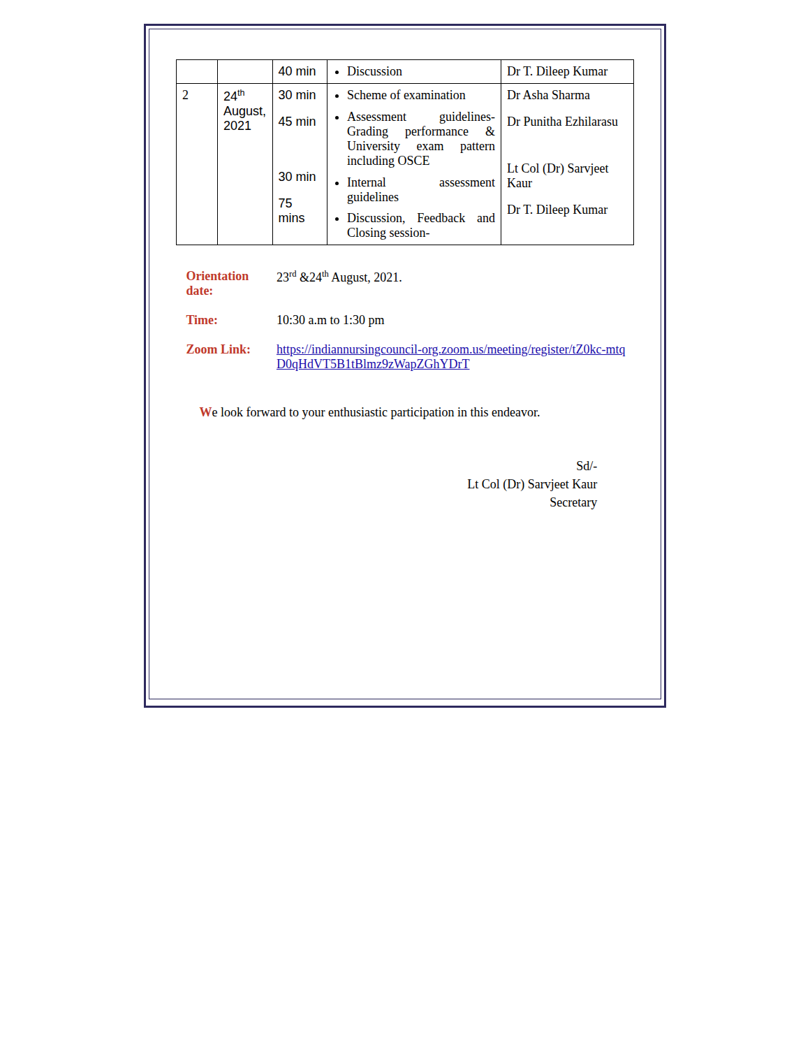| | | 40 min | Discussion | Dr T. Dileep Kumar |
| 2 | 24 th August, 2021 | 30 min 45 min 30 min 75 mins | Scheme of examination Assessment guidelines- Grading performance & University exam pattern including OSCE Internal assessment guidelines Discussion, Feedback and Closing session- | Dr Asha Sharma Dr Punitha Ezhilarasu Lt Col (Dr) Sarvjeet Kaur Dr T. Dileep Kumar |
Orientation date:
23rd &24th August, 2021.
Time:
10:30 a.m to 1:30 pm
Zoom Link:
https://indiannursingcouncil-org.zoom.us/meeting/register/tZ0kc-mtqD0qHdVT5B1tBlmz9zWapZGhYDrT
We look forward to your enthusiastic participation in this endeavor.
Sd/-
Lt Col (Dr) Sarvjeet Kaur
Secretary